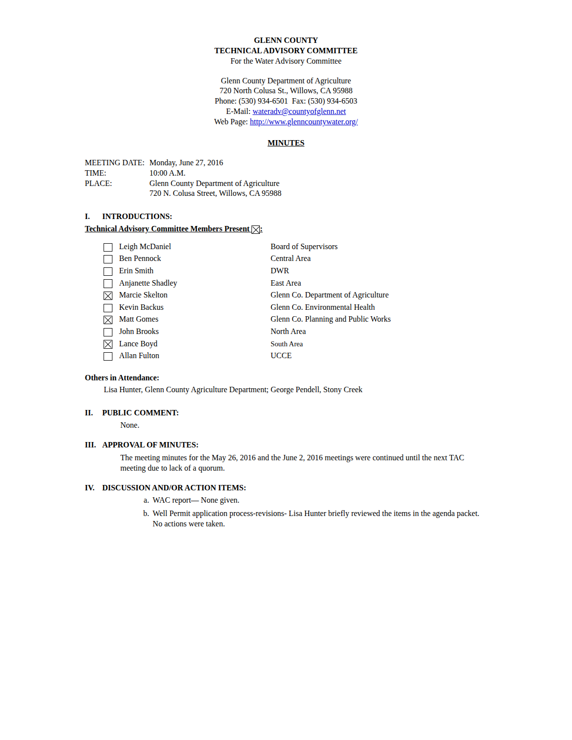Glenn County
Technical Advisory Committee
For the Water Advisory Committee
Glenn County Department of Agriculture
720 North Colusa St., Willows, CA 95988
Phone: (530) 934-6501 Fax: (530) 934-6503
E-Mail: wateradv@countyofglenn.net
Web Page: http://www.glenncountywater.org/
MINUTES
| Meeting Date: | Monday, June 27, 2016 |
| Time: | 10:00 A.M. |
| Place: | Glenn County Department of Agriculture 720 N. Colusa Street, Willows, CA 95988 |
I. Introductions:
Technical Advisory Committee Members Present :
| | Leigh McDaniel | Board of Supervisors |
| | Ben Pennock | Central Area |
| | Erin Smith | DWR |
| | Anjanette Shadley | East Area |
| | Marcie Skelton | Glenn Co. Department of Agriculture |
| | Kevin Backus | Glenn Co. Environmental Health |
| | Matt Gomes | Glenn Co. Planning and Public Works |
| | John Brooks | North Area |
| | Lance Boyd | South Area |
| | Allan Fulton | UCCE |
Others in Attendance:
Lisa Hunter, Glenn County Agriculture Department; George Pendell, Stony Creek
II. Public Comment:
None.
III. Approval of Minutes:
The meeting minutes for the May 26, 2016 and the June 2, 2016 meetings were continued until the next TAC meeting due to lack of a quorum.
IV. Discussion and/or Action Items:
WAC report— None given.
Well Permit application process-revisions- Lisa Hunter briefly reviewed the items in the agenda packet. No actions were taken.